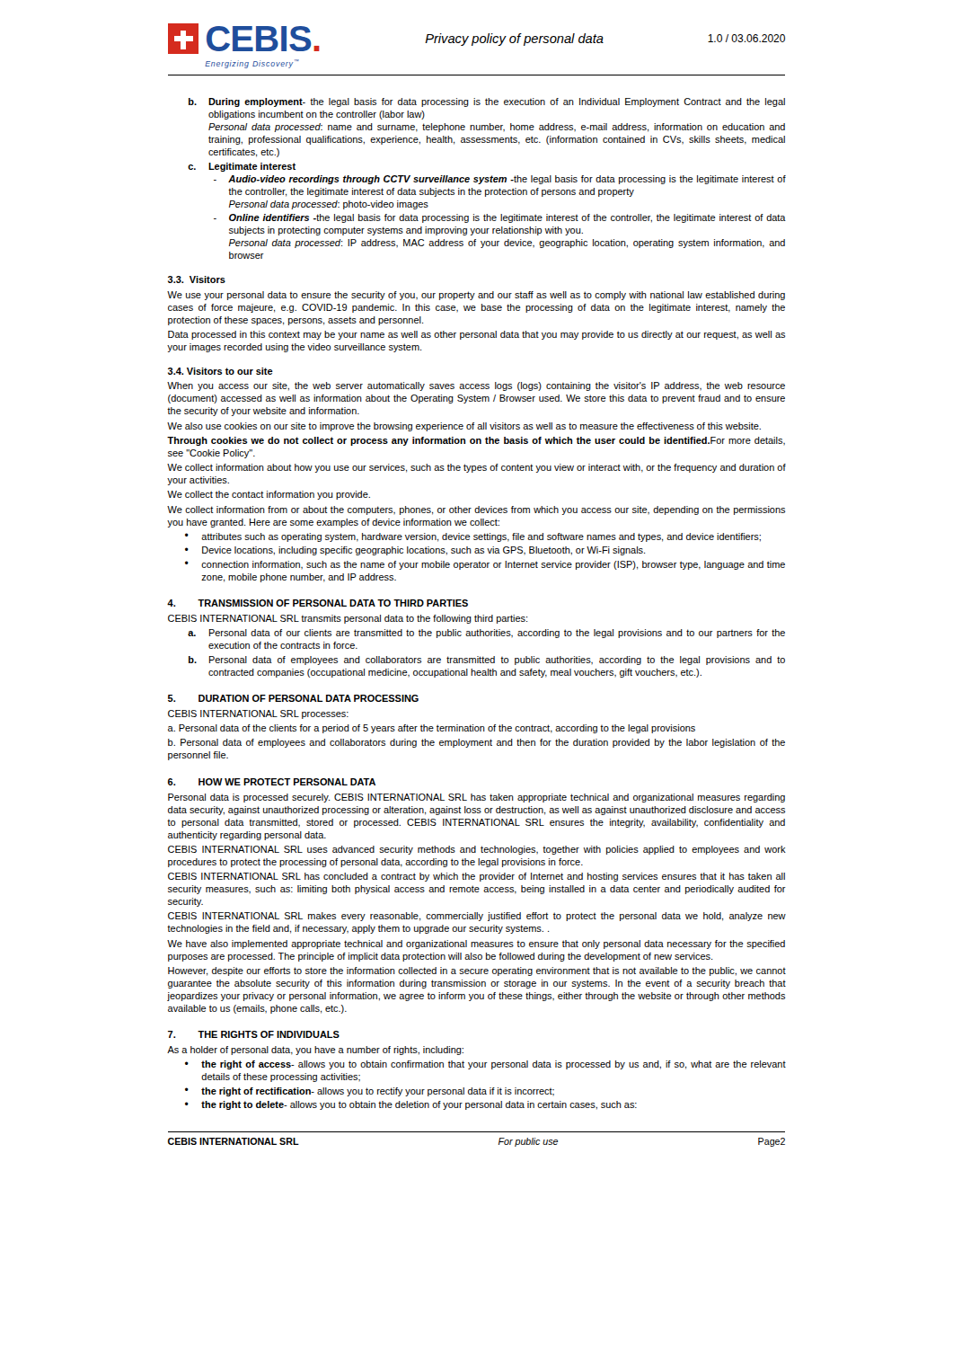CEBIS.
Energizing Discovery™
Privacy policy of personal data
1.0 / 03.06.2020
b. During employment- the legal basis for data processing is the execution of an Individual Employment Contract and the legal obligations incumbent on the controller (labor law)
Personal data processed: name and surname, telephone number, home address, e-mail address, information on education and training, professional qualifications, experience, health, assessments, etc. (information contained in CVs, skills sheets, medical certificates, etc.)
c. Legitimate interest
Audio-video recordings through CCTV surveillance system -the legal basis for data processing is the legitimate interest of the controller, the legitimate interest of data subjects in the protection of persons and property
Personal data processed: photo-video images
Online identifiers -the legal basis for data processing is the legitimate interest of the controller, the legitimate interest of data subjects in protecting computer systems and improving your relationship with you.
Personal data processed: IP address, MAC address of your device, geographic location, operating system information, and browser
3.3. Visitors
We use your personal data to ensure the security of you, our property and our staff as well as to comply with national law established during cases of force majeure, e.g. COVID-19 pandemic. In this case, we base the processing of data on the legitimate interest, namely the protection of these spaces, persons, assets and personnel.
Data processed in this context may be your name as well as other personal data that you may provide to us directly at our request, as well as your images recorded using the video surveillance system.
3.4. Visitors to our site
When you access our site, the web server automatically saves access logs (logs) containing the visitor's IP address, the web resource (document) accessed as well as information about the Operating System / Browser used. We store this data to prevent fraud and to ensure the security of your website and information.
We also use cookies on our site to improve the browsing experience of all visitors as well as to measure the effectiveness of this website.
Through cookies we do not collect or process any information on the basis of which the user could be identified. For more details, see "Cookie Policy".
We collect information about how you use our services, such as the types of content you view or interact with, or the frequency and duration of your activities.
We collect the contact information you provide.
We collect information from or about the computers, phones, or other devices from which you access our site, depending on the permissions you have granted. Here are some examples of device information we collect:
attributes such as operating system, hardware version, device settings, file and software names and types, and device identifiers;
Device locations, including specific geographic locations, such as via GPS, Bluetooth, or Wi-Fi signals.
connection information, such as the name of your mobile operator or Internet service provider (ISP), browser type, language and time zone, mobile phone number, and IP address.
4. TRANSMISSION OF PERSONAL DATA TO THIRD PARTIES
CEBIS INTERNATIONAL SRL transmits personal data to the following third parties:
a. Personal data of our clients are transmitted to the public authorities, according to the legal provisions and to our partners for the execution of the contracts in force.
b. Personal data of employees and collaborators are transmitted to public authorities, according to the legal provisions and to contracted companies (occupational medicine, occupational health and safety, meal vouchers, gift vouchers, etc.).
5. DURATION OF PERSONAL DATA PROCESSING
CEBIS INTERNATIONAL SRL processes:
a. Personal data of the clients for a period of 5 years after the termination of the contract, according to the legal provisions
b. Personal data of employees and collaborators during the employment and then for the duration provided by the labor legislation of the personnel file.
6. HOW WE PROTECT PERSONAL DATA
Personal data is processed securely. CEBIS INTERNATIONAL SRL has taken appropriate technical and organizational measures regarding data security, against unauthorized processing or alteration, against loss or destruction, as well as against unauthorized disclosure and access to personal data transmitted, stored or processed. CEBIS INTERNATIONAL SRL ensures the integrity, availability, confidentiality and authenticity regarding personal data.
CEBIS INTERNATIONAL SRL uses advanced security methods and technologies, together with policies applied to employees and work procedures to protect the processing of personal data, according to the legal provisions in force.
CEBIS INTERNATIONAL SRL has concluded a contract by which the provider of Internet and hosting services ensures that it has taken all security measures, such as: limiting both physical access and remote access, being installed in a data center and periodically audited for security.
CEBIS INTERNATIONAL SRL makes every reasonable, commercially justified effort to protect the personal data we hold, analyze new technologies in the field and, if necessary, apply them to upgrade our security systems. .
We have also implemented appropriate technical and organizational measures to ensure that only personal data necessary for the specified purposes are processed. The principle of implicit data protection will also be followed during the development of new services.
However, despite our efforts to store the information collected in a secure operating environment that is not available to the public, we cannot guarantee the absolute security of this information during transmission or storage in our systems. In the event of a security breach that jeopardizes your privacy or personal information, we agree to inform you of these things, either through the website or through other methods available to us (emails, phone calls, etc.).
7. THE RIGHTS OF INDIVIDUALS
As a holder of personal data, you have a number of rights, including:
the right of access- allows you to obtain confirmation that your personal data is processed by us and, if so, what are the relevant details of these processing activities;
the right of rectification- allows you to rectify your personal data if it is incorrect;
the right to delete- allows you to obtain the deletion of your personal data in certain cases, such as:
CEBIS INTERNATIONAL SRL
For public use
Page2